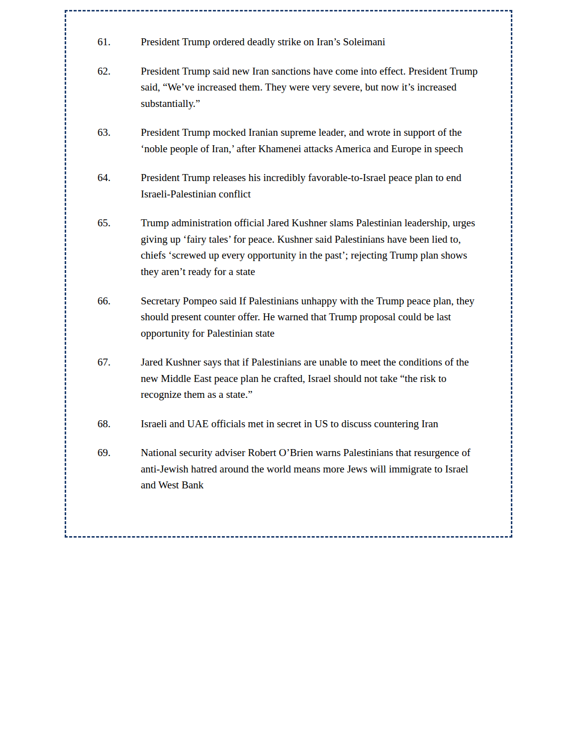61. President Trump ordered deadly strike on Iran’s Soleimani
62. President Trump said new Iran sanctions have come into effect. President Trump said, “We’ve increased them. They were very severe, but now it’s increased substantially.”
63. President Trump mocked Iranian supreme leader, and wrote in support of the ‘noble people of Iran,’ after Khamenei attacks America and Europe in speech
64. President Trump releases his incredibly favorable-to-Israel peace plan to end Israeli-Palestinian conflict
65. Trump administration official Jared Kushner slams Palestinian leadership, urges giving up ‘fairy tales’ for peace. Kushner said Palestinians have been lied to, chiefs ‘screwed up every opportunity in the past’; rejecting Trump plan shows they aren’t ready for a state
66. Secretary Pompeo said If Palestinians unhappy with the Trump peace plan, they should present counter offer. He warned that Trump proposal could be last opportunity for Palestinian state
67. Jared Kushner says that if Palestinians are unable to meet the conditions of the new Middle East peace plan he crafted, Israel should not take “the risk to recognize them as a state.”
68. Israeli and UAE officials met in secret in US to discuss countering Iran
69. National security adviser Robert O’Brien warns Palestinians that resurgence of anti-Jewish hatred around the world means more Jews will immigrate to Israel and West Bank